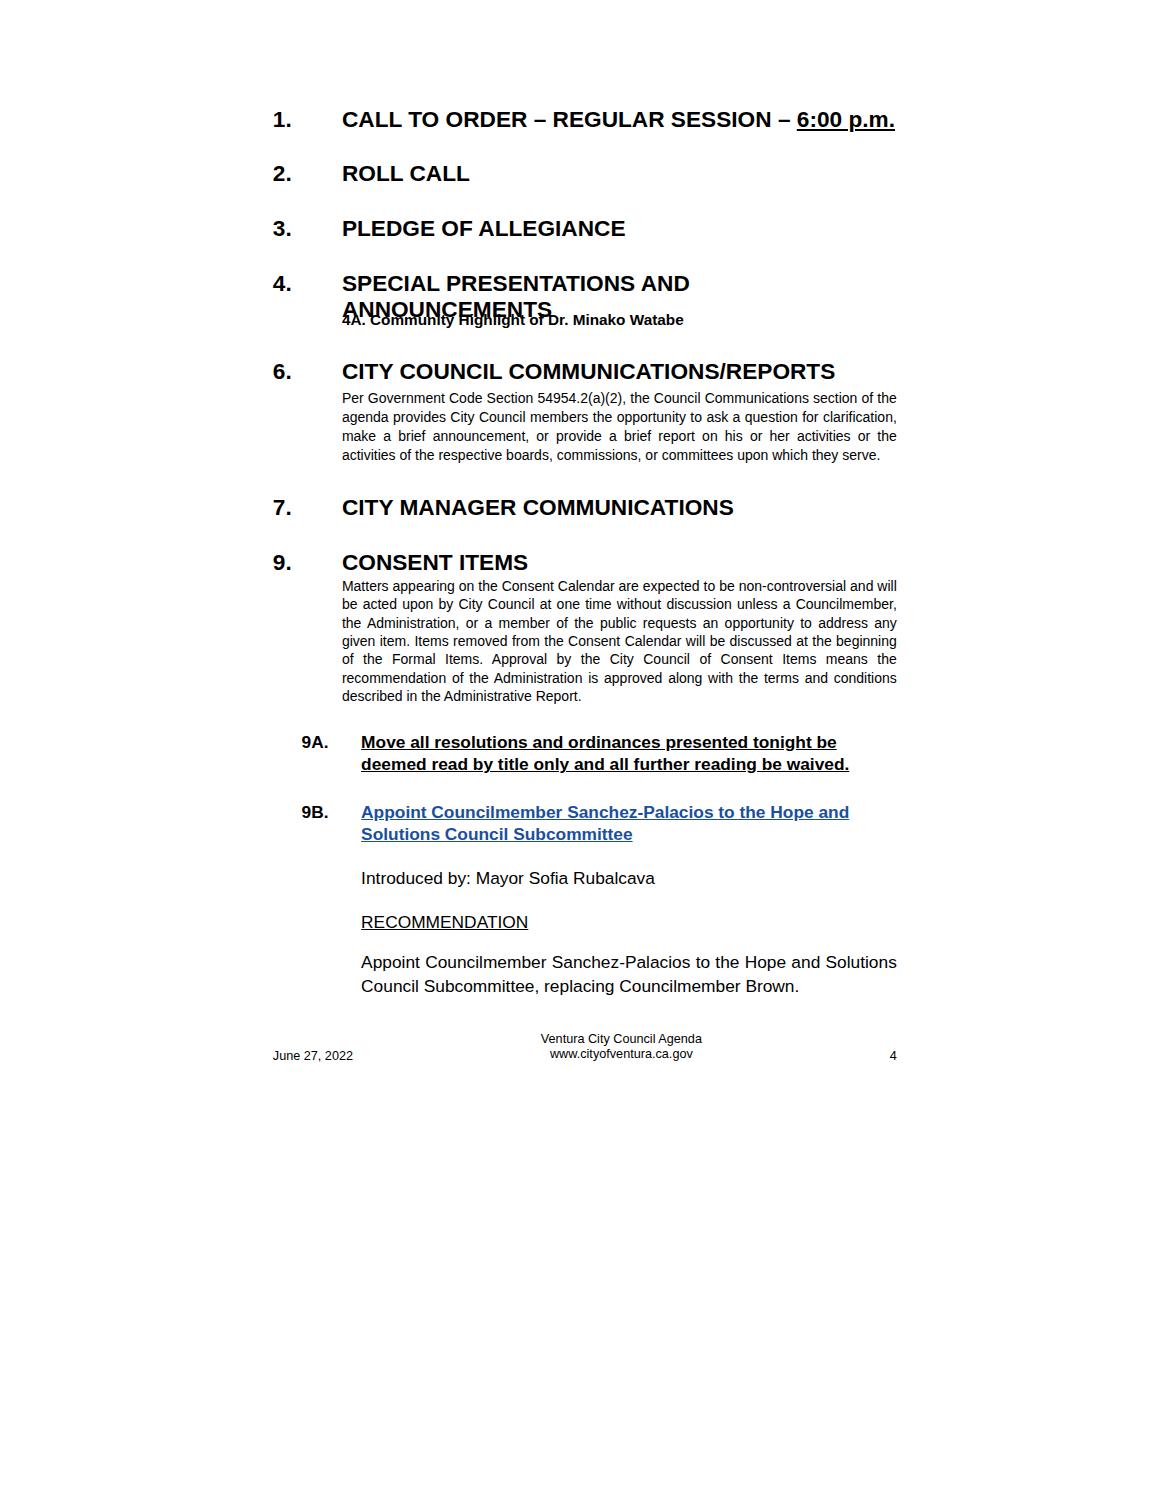1.
CALL TO ORDER – REGULAR SESSION – 6:00 p.m.
2.
ROLL CALL
3.
PLEDGE OF ALLEGIANCE
4.
SPECIAL PRESENTATIONS AND ANNOUNCEMENTS
4A. Community Highlight of Dr. Minako Watabe
6.
CITY COUNCIL COMMUNICATIONS/REPORTS
Per Government Code Section 54954.2(a)(2), the Council Communications section of the agenda provides City Council members the opportunity to ask a question for clarification, make a brief announcement, or provide a brief report on his or her activities or the activities of the respective boards, commissions, or committees upon which they serve.
7.
CITY MANAGER COMMUNICATIONS
9.
CONSENT ITEMS
Matters appearing on the Consent Calendar are expected to be non-controversial and will be acted upon by City Council at one time without discussion unless a Councilmember, the Administration, or a member of the public requests an opportunity to address any given item. Items removed from the Consent Calendar will be discussed at the beginning of the Formal Items. Approval by the City Council of Consent Items means the recommendation of the Administration is approved along with the terms and conditions described in the Administrative Report.
9A.
Move all resolutions and ordinances presented tonight be deemed read by title only and all further reading be waived.
9B.
Appoint Councilmember Sanchez-Palacios to the Hope and Solutions Council Subcommittee
Introduced by: Mayor Sofia Rubalcava
RECOMMENDATION
Appoint Councilmember Sanchez-Palacios to the Hope and Solutions Council Subcommittee, replacing Councilmember Brown.
June 27, 2022
Ventura City Council Agenda
www.cityofventura.ca.gov
4